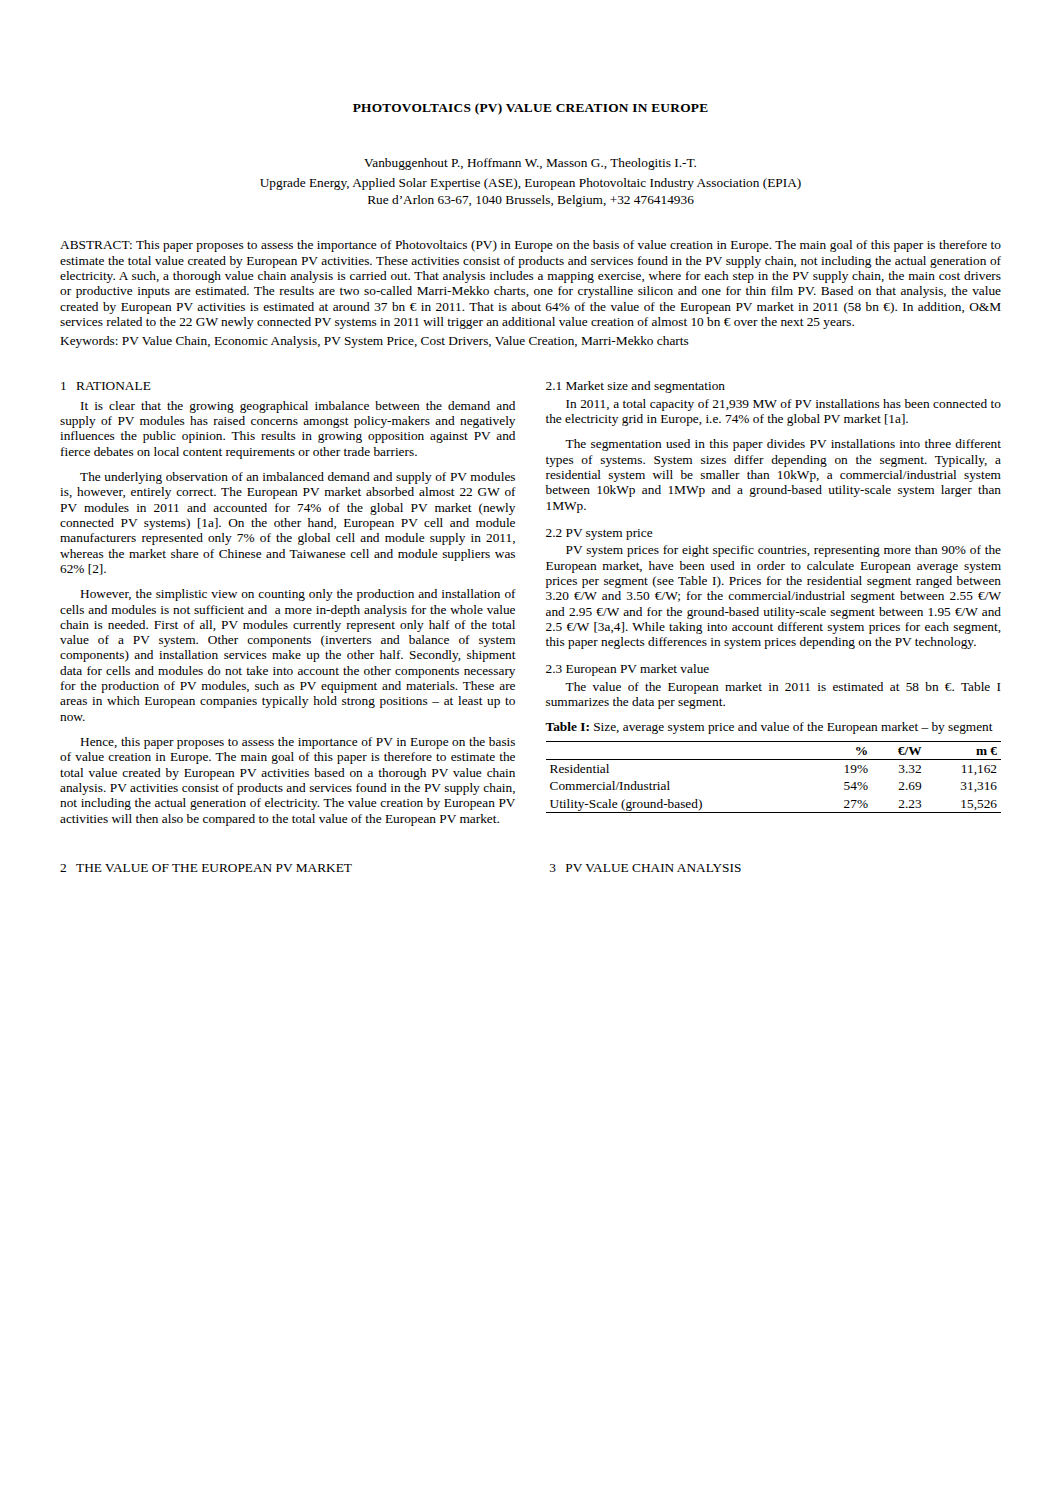PHOTOVOLTAICS (PV) VALUE CREATION IN EUROPE
Vanbuggenhout P., Hoffmann W., Masson G., Theologitis I.-T.
Upgrade Energy, Applied Solar Expertise (ASE), European Photovoltaic Industry Association (EPIA)
Rue d’Arlon 63-67, 1040 Brussels, Belgium, +32 476414936
ABSTRACT: This paper proposes to assess the importance of Photovoltaics (PV) in Europe on the basis of value creation in Europe. The main goal of this paper is therefore to estimate the total value created by European PV activities. These activities consist of products and services found in the PV supply chain, not including the actual generation of electricity. A such, a thorough value chain analysis is carried out. That analysis includes a mapping exercise, where for each step in the PV supply chain, the main cost drivers or productive inputs are estimated. The results are two so-called Marri-Mekko charts, one for crystalline silicon and one for thin film PV. Based on that analysis, the value created by European PV activities is estimated at around 37 bn € in 2011. That is about 64% of the value of the European PV market in 2011 (58 bn €). In addition, O&M services related to the 22 GW newly connected PV systems in 2011 will trigger an additional value creation of almost 10 bn € over the next 25 years.
Keywords: PV Value Chain, Economic Analysis, PV System Price, Cost Drivers, Value Creation, Marri-Mekko charts
1 RATIONALE
It is clear that the growing geographical imbalance between the demand and supply of PV modules has raised concerns amongst policy-makers and negatively influences the public opinion. This results in growing opposition against PV and fierce debates on local content requirements or other trade barriers.
The underlying observation of an imbalanced demand and supply of PV modules is, however, entirely correct. The European PV market absorbed almost 22 GW of PV modules in 2011 and accounted for 74% of the global PV market (newly connected PV systems) [1a]. On the other hand, European PV cell and module manufacturers represented only 7% of the global cell and module supply in 2011, whereas the market share of Chinese and Taiwanese cell and module suppliers was 62% [2].
However, the simplistic view on counting only the production and installation of cells and modules is not sufficient and a more in-depth analysis for the whole value chain is needed. First of all, PV modules currently represent only half of the total value of a PV system. Other components (inverters and balance of system components) and installation services make up the other half. Secondly, shipment data for cells and modules do not take into account the other components necessary for the production of PV modules, such as PV equipment and materials. These are areas in which European companies typically hold strong positions – at least up to now.
Hence, this paper proposes to assess the importance of PV in Europe on the basis of value creation in Europe. The main goal of this paper is therefore to estimate the total value created by European PV activities based on a thorough PV value chain analysis. PV activities consist of products and services found in the PV supply chain, not including the actual generation of electricity. The value creation by European PV activities will then also be compared to the total value of the European PV market.
2.1 Market size and segmentation
In 2011, a total capacity of 21,939 MW of PV installations has been connected to the electricity grid in Europe, i.e. 74% of the global PV market [1a].
The segmentation used in this paper divides PV installations into three different types of systems. System sizes differ depending on the segment. Typically, a residential system will be smaller than 10kWp, a commercial/industrial system between 10kWp and 1MWp and a ground-based utility-scale system larger than 1MWp.
2.2 PV system price
PV system prices for eight specific countries, representing more than 90% of the European market, have been used in order to calculate European average system prices per segment (see Table I). Prices for the residential segment ranged between 3.20 €/W and 3.50 €/W; for the commercial/industrial segment between 2.55 €/W and 2.95 €/W and for the ground-based utility-scale segment between 1.95 €/W and 2.5 €/W [3a,4]. While taking into account different system prices for each segment, this paper neglects differences in system prices depending on the PV technology.
2.3 European PV market value
The value of the European market in 2011 is estimated at 58 bn €. Table I summarizes the data per segment.
Table I: Size, average system price and value of the European market – by segment
| | % | €/W | m € |
| --- | --- | --- | --- |
| Residential | 19% | 3.32 | 11,162 |
| Commercial/Industrial | 54% | 2.69 | 31,316 |
| Utility-Scale (ground-based) | 27% | 2.23 | 15,526 |
2 THE VALUE OF THE EUROPEAN PV MARKET
3 PV VALUE CHAIN ANALYSIS